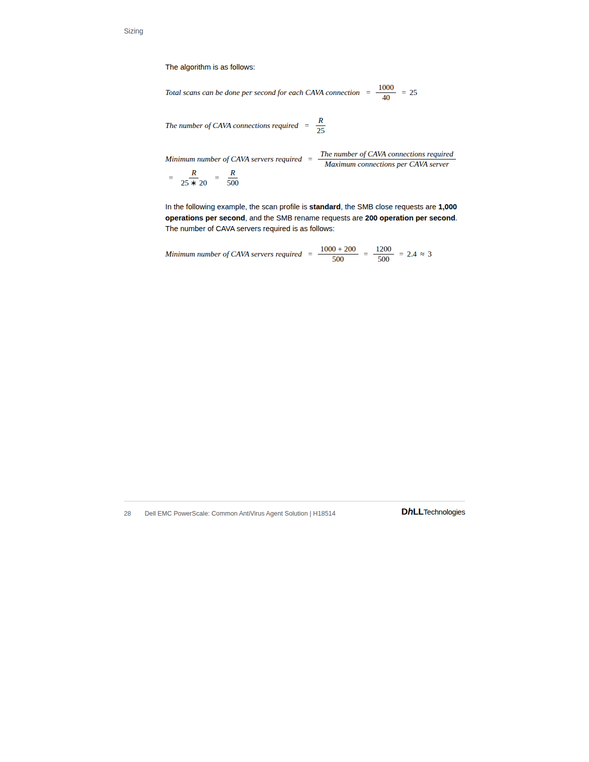Sizing
The algorithm is as follows:
Total scans can be done per second for each CAVA connection = 100040 = 25
The number of CAVA connections required = R 25
Minimum number of CAVA servers required = The number of CAVA connections required Maximum connections per CAVA server = R 25 ∗ 20 = R 500
In the following example, the scan profile is standard, the SMB close requests are 1,000 operations per second, and the SMB rename requests are 200 operation per second. The number of CAVA servers required is as follows:
Minimum number of CAVA servers required = 1000 + 200 500 = 1200 500 = 2.4 ≈ 3
28 Dell EMC PowerScale: Common AntiVirus Agent Solution | H18514
DℎLL Technologies